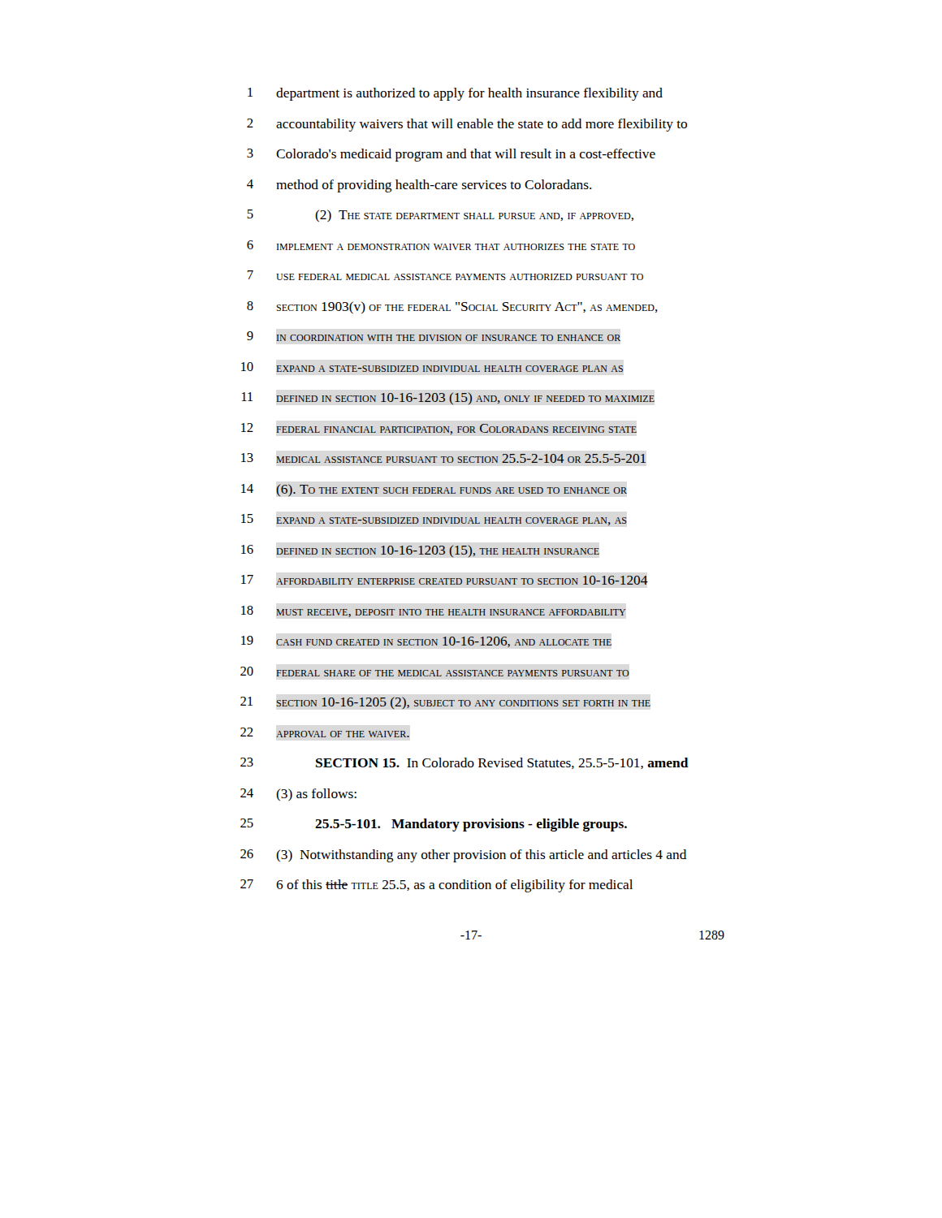| 1 | department is authorized to apply for health insurance flexibility and |
| 2 | accountability waivers that will enable the state to add more flexibility to |
| 3 | Colorado's medicaid program and that will result in a cost-effective |
| 4 | method of providing health-care services to Coloradans. |
| 5 | (2) The state department shall pursue and, if approved, |
| 6 | implement a demonstration waiver that authorizes the state to |
| 7 | use federal medical assistance payments authorized pursuant to |
| 8 | section 1903(v) of the federal "Social Security Act", as amended, |
| 9 | in coordination with the division of insurance to enhance or |
| 10 | expand a state-subsidized individual health coverage plan as |
| 11 | defined in section 10-16-1203 (15) and, only if needed to maximize |
| 12 | federal financial participation, for Coloradans receiving state |
| 13 | medical assistance pursuant to section 25.5-2-104 or 25.5-5-201 |
| 14 | (6). To the extent such federal funds are used to enhance or |
| 15 | expand a state-subsidized individual health coverage plan, as |
| 16 | defined in section 10-16-1203 (15), the health insurance |
| 17 | affordability enterprise created pursuant to section 10-16-1204 |
| 18 | must receive, deposit into the health insurance affordability |
| 19 | cash fund created in section 10-16-1206, and allocate the |
| 20 | federal share of the medical assistance payments pursuant to |
| 21 | section 10-16-1205 (2), subject to any conditions set forth in the |
| 22 | approval of the waiver. |
| 23 | SECTION 15. In Colorado Revised Statutes, 25.5-5-101, amend |
| 24 | (3) as follows: |
| 25 | 25.5-5-101. Mandatory provisions - eligible groups. |
| 26 | (3) Notwithstanding any other provision of this article and articles 4 and |
| 27 | 6 of this title title 25.5, as a condition of eligibility for medical |
-17- 1289